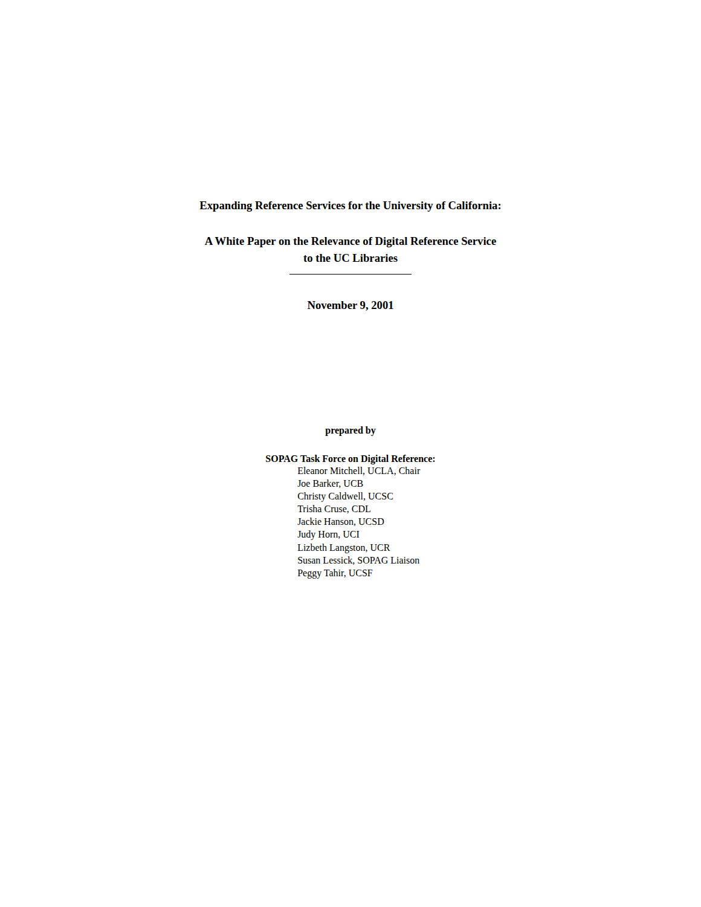Expanding Reference Services for the University of California:
A White Paper on the Relevance of Digital Reference Service
to the UC Libraries
November 9, 2001
prepared by
SOPAG Task Force on Digital Reference:
Eleanor Mitchell, UCLA, Chair
Joe Barker, UCB
Christy Caldwell, UCSC
Trisha Cruse, CDL
Jackie Hanson, UCSD
Judy Horn, UCI
Lizbeth Langston, UCR
Susan Lessick, SOPAG Liaison
Peggy Tahir, UCSF